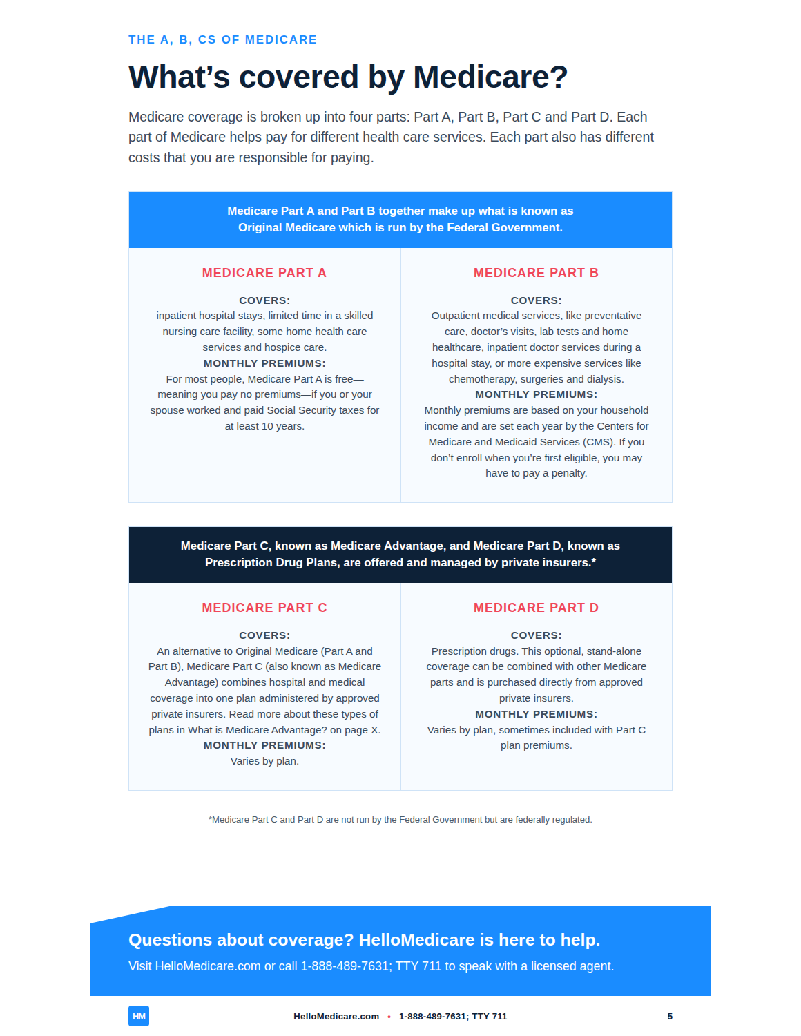The A, B, Cs of Medicare
What’s covered by Medicare?
Medicare coverage is broken up into four parts: Part A, Part B, Part C and Part D. Each part of Medicare helps pay for different health care services. Each part also has different costs that you are responsible for paying.
Medicare Part A and Part B together make up what is known as
Original Medicare which is run by the Federal Government.
Medicare Part A
Covers:
inpatient hospital stays, limited time in a skilled nursing care facility, some home health care services and hospice care.
Monthly Premiums:
For most people, Medicare Part A is free—meaning you pay no premiums—if you or your spouse worked and paid Social Security taxes for at least 10 years.
Medicare Part B
Covers:
Outpatient medical services, like preventative care, doctor’s visits, lab tests and home healthcare, inpatient doctor services during a hospital stay, or more expensive services like chemotherapy, surgeries and dialysis.
Monthly Premiums:
Monthly premiums are based on your household income and are set each year by the Centers for Medicare and Medicaid Services (CMS). If you don’t enroll when you’re first eligible, you may have to pay a penalty.
Medicare Part C, known as Medicare Advantage, and Medicare Part D, known as
Prescription Drug Plans, are offered and managed by private insurers.*
Medicare Part C
Covers:
An alternative to Original Medicare (Part A and Part B), Medicare Part C (also known as Medicare Advantage) combines hospital and medical coverage into one plan administered by approved private insurers. Read more about these types of plans in What is Medicare Advantage? on page X.
Monthly Premiums:
Varies by plan.
Medicare Part D
Covers:
Prescription drugs. This optional, stand-alone coverage can be combined with other Medicare parts and is purchased directly from approved private insurers.
Monthly Premiums:
Varies by plan, sometimes included with Part C plan premiums.
*Medicare Part C and Part D are not run by the Federal Government but are federally regulated.
Questions about coverage? HelloMedicare is here to help.
Visit HelloMedicare.com or call 1-888-489-7631; TTY 711 to speak with a licensed agent.
HM
HelloMedicare.com • 1-888-489-7631; TTY 711
5